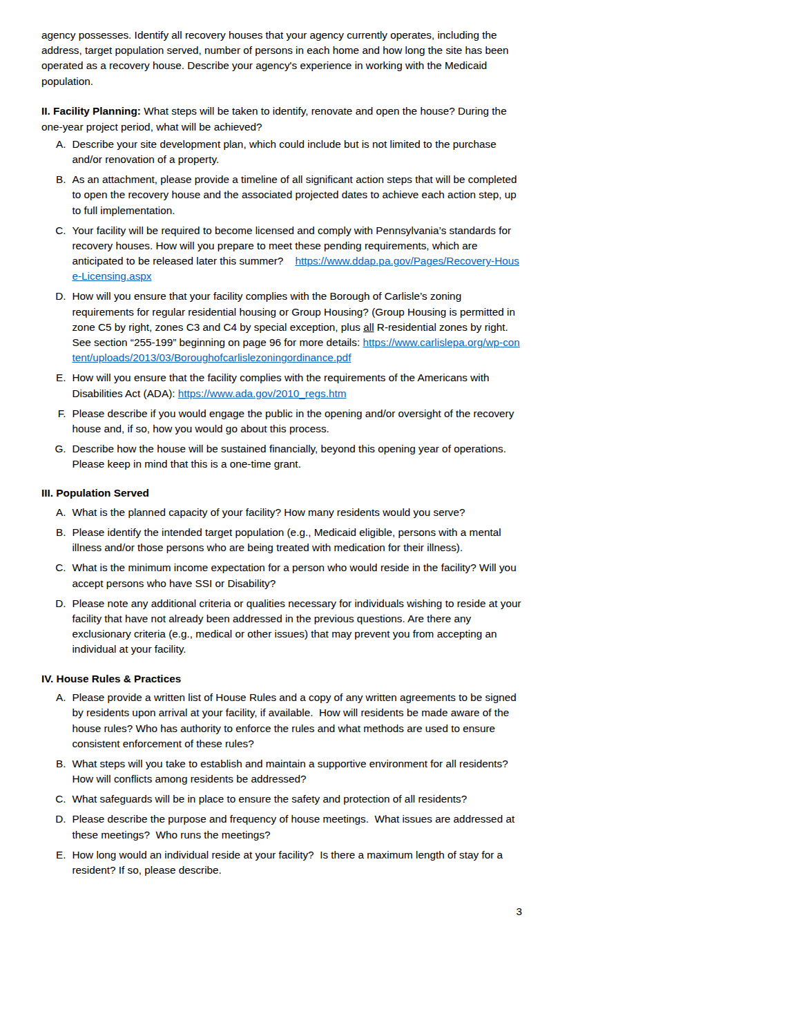agency possesses. Identify all recovery houses that your agency currently operates, including the address, target population served, number of persons in each home and how long the site has been operated as a recovery house. Describe your agency's experience in working with the Medicaid population.
II. Facility Planning: What steps will be taken to identify, renovate and open the house? During the one-year project period, what will be achieved?
Describe your site development plan, which could include but is not limited to the purchase and/or renovation of a property.
As an attachment, please provide a timeline of all significant action steps that will be completed to open the recovery house and the associated projected dates to achieve each action step, up to full implementation.
Your facility will be required to become licensed and comply with Pennsylvania’s standards for recovery houses. How will you prepare to meet these pending requirements, which are anticipated to be released later this summer? https://www.ddap.pa.gov/Pages/Recovery-House-Licensing.aspx
How will you ensure that your facility complies with the Borough of Carlisle’s zoning requirements for regular residential housing or Group Housing? (Group Housing is permitted in zone C5 by right, zones C3 and C4 by special exception, plus all R-residential zones by right. See section “255-199” beginning on page 96 for more details: https://www.carlislepa.org/wp-content/uploads/2013/03/Boroughofcarlislezoningordinance.pdf
How will you ensure that the facility complies with the requirements of the Americans with Disabilities Act (ADA): https://www.ada.gov/2010_regs.htm
Please describe if you would engage the public in the opening and/or oversight of the recovery house and, if so, how you would go about this process.
Describe how the house will be sustained financially, beyond this opening year of operations. Please keep in mind that this is a one-time grant.
III. Population Served
What is the planned capacity of your facility? How many residents would you serve?
Please identify the intended target population (e.g., Medicaid eligible, persons with a mental illness and/or those persons who are being treated with medication for their illness).
What is the minimum income expectation for a person who would reside in the facility? Will you accept persons who have SSI or Disability?
Please note any additional criteria or qualities necessary for individuals wishing to reside at your facility that have not already been addressed in the previous questions. Are there any exclusionary criteria (e.g., medical or other issues) that may prevent you from accepting an individual at your facility.
IV. House Rules & Practices
Please provide a written list of House Rules and a copy of any written agreements to be signed by residents upon arrival at your facility, if available. How will residents be made aware of the house rules? Who has authority to enforce the rules and what methods are used to ensure consistent enforcement of these rules?
What steps will you take to establish and maintain a supportive environment for all residents? How will conflicts among residents be addressed?
What safeguards will be in place to ensure the safety and protection of all residents?
Please describe the purpose and frequency of house meetings. What issues are addressed at these meetings? Who runs the meetings?
How long would an individual reside at your facility? Is there a maximum length of stay for a resident? If so, please describe.
3